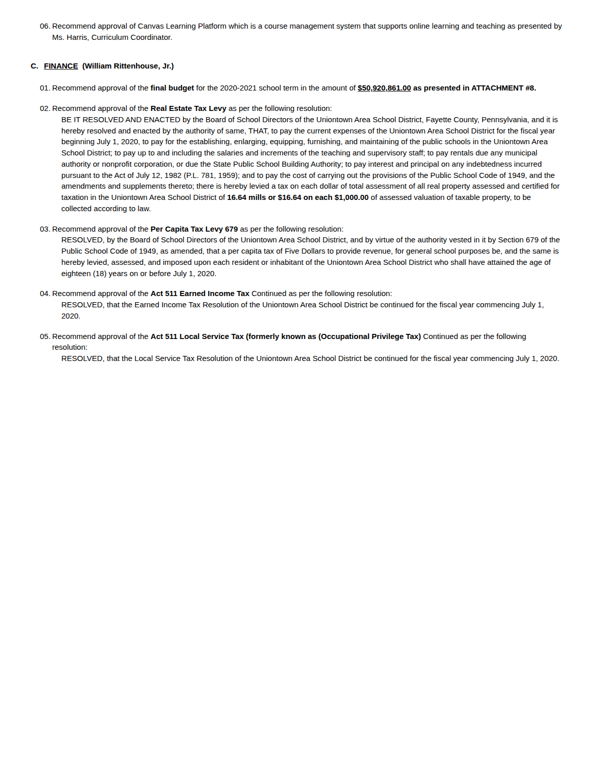06.
Recommend approval of Canvas Learning Platform which is a course management system that supports online learning and teaching as presented by Ms. Harris, Curriculum Coordinator.
C. FINANCE (William Rittenhouse, Jr.)
01.
Recommend approval of the final budget for the 2020-2021 school term in the amount of $50,920,861.00 as presented in ATTACHMENT #8.
02.
Recommend approval of the Real Estate Tax Levy as per the following resolution:
BE IT RESOLVED AND ENACTED by the Board of School Directors of the Uniontown Area School District, Fayette County, Pennsylvania, and it is hereby resolved and enacted by the authority of same, THAT, to pay the current expenses of the Uniontown Area School District for the fiscal year beginning July 1, 2020, to pay for the establishing, enlarging, equipping, furnishing, and maintaining of the public schools in the Uniontown Area School District; to pay up to and including the salaries and increments of the teaching and supervisory staff; to pay rentals due any municipal authority or nonprofit corporation, or due the State Public School Building Authority; to pay interest and principal on any indebtedness incurred pursuant to the Act of July 12, 1982 (P.L. 781, 1959); and to pay the cost of carrying out the provisions of the Public School Code of 1949, and the amendments and supplements thereto; there is hereby levied a tax on each dollar of total assessment of all real property assessed and certified for taxation in the Uniontown Area School District of 16.64 mills or $16.64 on each $1,000.00 of assessed valuation of taxable property, to be collected according to law.
03.
Recommend approval of the Per Capita Tax Levy 679 as per the following resolution:
RESOLVED, by the Board of School Directors of the Uniontown Area School District, and by virtue of the authority vested in it by Section 679 of the Public School Code of 1949, as amended, that a per capita tax of Five Dollars to provide revenue, for general school purposes be, and the same is hereby levied, assessed, and imposed upon each resident or inhabitant of the Uniontown Area School District who shall have attained the age of eighteen (18) years on or before July 1, 2020.
04.
Recommend approval of the Act 511 Earned Income Tax Continued as per the following resolution:
RESOLVED, that the Earned Income Tax Resolution of the Uniontown Area School District be continued for the fiscal year commencing July 1, 2020.
05.
Recommend approval of the Act 511 Local Service Tax (formerly known as (Occupational Privilege Tax) Continued as per the following resolution:
RESOLVED, that the Local Service Tax Resolution of the Uniontown Area School District be continued for the fiscal year commencing July 1, 2020.